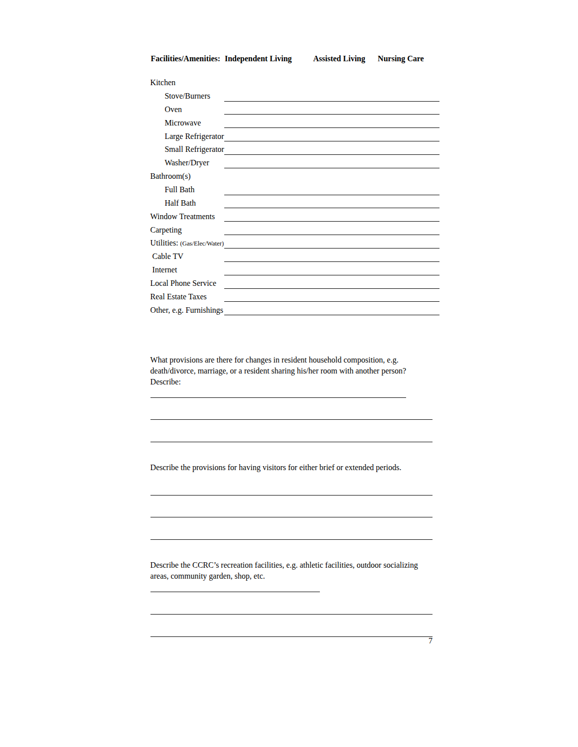| Facilities/Amenities: | Independent Living | Assisted Living | Nursing Care |
| --- | --- | --- | --- |
| Kitchen | | | |
| Stove/Burners | | | |
| Oven | | | |
| Microwave | | | |
| Large Refrigerator | | | |
| Small Refrigerator | | | |
| Washer/Dryer | | | |
| Bathroom(s) | | | |
| Full Bath | | | |
| Half Bath | | | |
| Window Treatments | | | |
| Carpeting | | | |
| Utilities: (Gas/Elec/Water) | | | |
| Cable TV | | | |
| Internet | | | |
| Local Phone Service | | | |
| Real Estate Taxes | | | |
| Other, e.g. Furnishings | | | |
What provisions are there for changes in resident household composition, e.g. death/divorce, marriage, or a resident sharing his/her room with another person?
Describe:
Describe the provisions for having visitors for either brief or extended periods.
Describe the CCRC’s recreation facilities, e.g. athletic facilities, outdoor socializing areas, community garden, shop, etc.
7